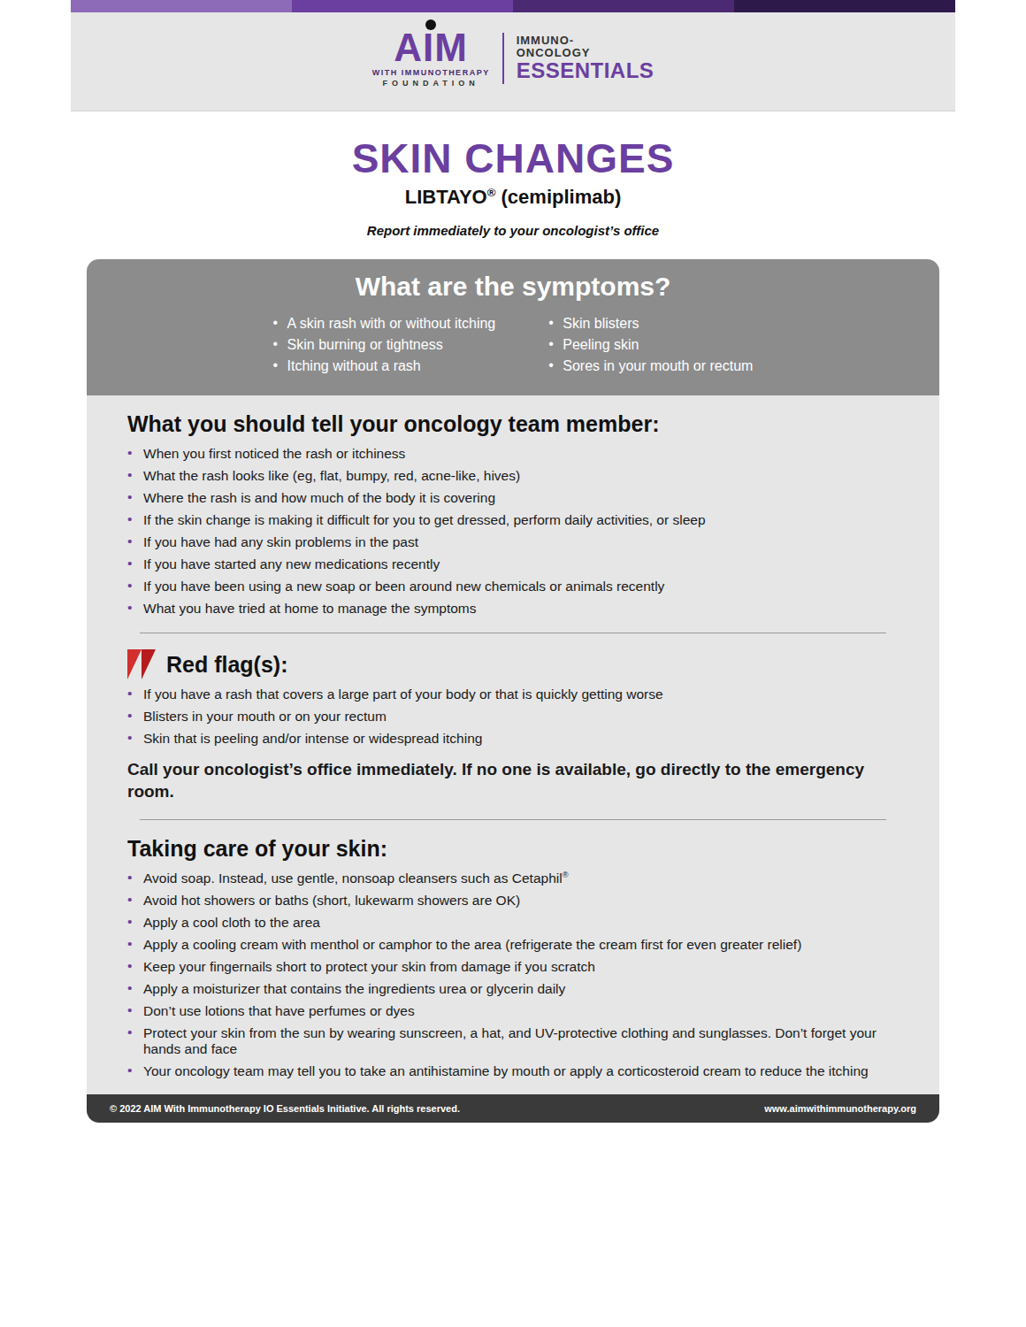AIM
WITH IMMUNOTHERAPY
FOUNDATION
IMMUNO-
ONCOLOGY
ESSENTIALS
SKIN CHANGES
LIBTAYO® (cemiplimab)
Report immediately to your oncologist’s office
What are the symptoms?
A skin rash with or without itching
Skin burning or tightness
Itching without a rash
Skin blisters
Peeling skin
Sores in your mouth or rectum
What you should tell your oncology team member:
When you first noticed the rash or itchiness
What the rash looks like (eg, flat, bumpy, red, acne-like, hives)
Where the rash is and how much of the body it is covering
If the skin change is making it difficult for you to get dressed, perform daily activities, or sleep
If you have had any skin problems in the past
If you have started any new medications recently
If you have been using a new soap or been around new chemicals or animals recently
What you have tried at home to manage the symptoms
Red flag(s):
If you have a rash that covers a large part of your body or that is quickly getting worse
Blisters in your mouth or on your rectum
Skin that is peeling and/or intense or widespread itching
Call your oncologist’s office immediately. If no one is available, go directly to the emergency room.
Taking care of your skin:
Avoid soap. Instead, use gentle, nonsoap cleansers such as Cetaphil®
Avoid hot showers or baths (short, lukewarm showers are OK)
Apply a cool cloth to the area
Apply a cooling cream with menthol or camphor to the area (refrigerate the cream first for even greater relief)
Keep your fingernails short to protect your skin from damage if you scratch
Apply a moisturizer that contains the ingredients urea or glycerin daily
Don’t use lotions that have perfumes or dyes
Protect your skin from the sun by wearing sunscreen, a hat, and UV-protective clothing and sunglasses. Don’t forget your hands and face
Your oncology team may tell you to take an antihistamine by mouth or apply a corticosteroid cream to reduce the itching
© 2022 AIM With Immunotherapy IO Essentials Initiative. All rights reserved.
www.aimwithimmunotherapy.org